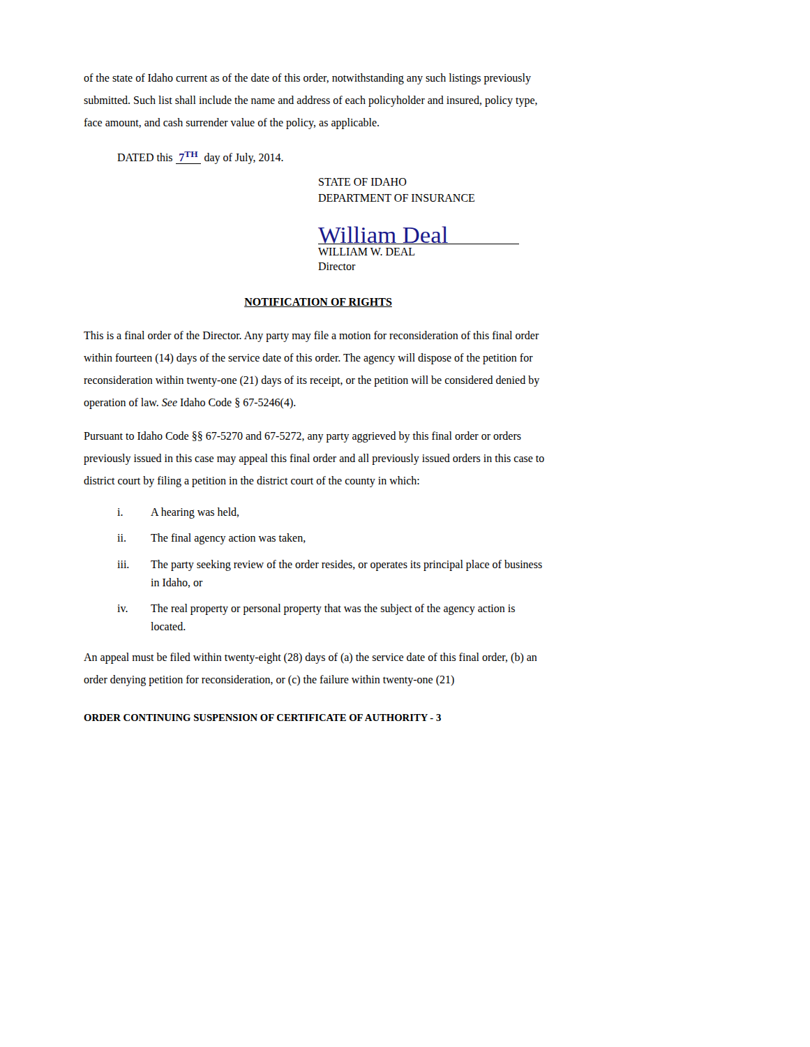of the state of Idaho current as of the date of this order, notwithstanding any such listings previously submitted. Such list shall include the name and address of each policyholder and insured, policy type, face amount, and cash surrender value of the policy, as applicable.
DATED this 7TH day of July, 2014.
STATE OF IDAHO
DEPARTMENT OF INSURANCE
William Deal
WILLIAM W. DEAL
Director
NOTIFICATION OF RIGHTS
This is a final order of the Director. Any party may file a motion for reconsideration of this final order within fourteen (14) days of the service date of this order. The agency will dispose of the petition for reconsideration within twenty-one (21) days of its receipt, or the petition will be considered denied by operation of law. See Idaho Code § 67-5246(4).
Pursuant to Idaho Code §§ 67-5270 and 67-5272, any party aggrieved by this final order or orders previously issued in this case may appeal this final order and all previously issued orders in this case to district court by filing a petition in the district court of the county in which:
i. A hearing was held,
ii. The final agency action was taken,
iii. The party seeking review of the order resides, or operates its principal place of business in Idaho, or
iv. The real property or personal property that was the subject of the agency action is located.
An appeal must be filed within twenty-eight (28) days of (a) the service date of this final order, (b) an order denying petition for reconsideration, or (c) the failure within twenty-one (21)
ORDER CONTINUING SUSPENSION OF CERTIFICATE OF AUTHORITY - 3